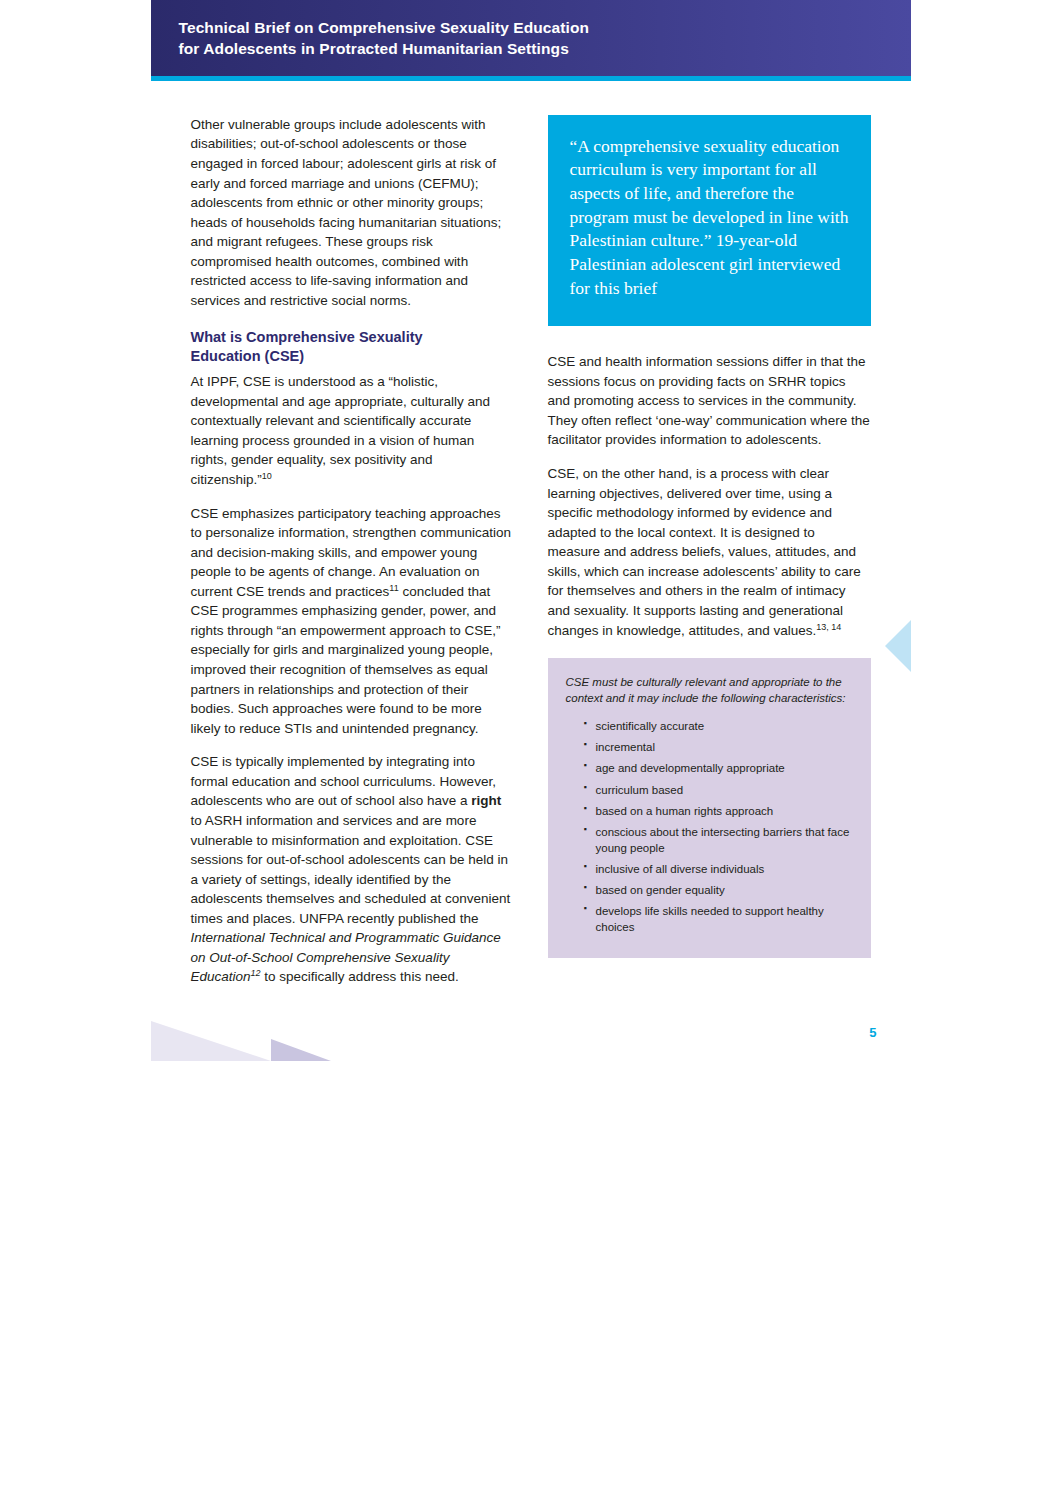Technical Brief on Comprehensive Sexuality Education
for Adolescents in Protracted Humanitarian Settings
Other vulnerable groups include adolescents with disabilities; out-of-school adolescents or those engaged in forced labour; adolescent girls at risk of early and forced marriage and unions (CEFMU); adolescents from ethnic or other minority groups; heads of households facing humanitarian situations; and migrant refugees. These groups risk compromised health outcomes, combined with restricted access to life-saving information and services and restrictive social norms.
What is Comprehensive Sexuality
Education (CSE)
At IPPF, CSE is understood as a “holistic, developmental and age appropriate, culturally and contextually relevant and scientifically accurate learning process grounded in a vision of human rights, gender equality, sex positivity and citizenship.”10
CSE emphasizes participatory teaching approaches to personalize information, strengthen communication and decision-making skills, and empower young people to be agents of change. An evaluation on current CSE trends and practices11 concluded that CSE programmes emphasizing gender, power, and rights through “an empowerment approach to CSE,” especially for girls and marginalized young people, improved their recognition of themselves as equal partners in relationships and protection of their bodies. Such approaches were found to be more likely to reduce STIs and unintended pregnancy.
CSE is typically implemented by integrating into formal education and school curriculums. However, adolescents who are out of school also have a right to ASRH information and services and are more vulnerable to misinformation and exploitation. CSE sessions for out-of-school adolescents can be held in a variety of settings, ideally identified by the adolescents themselves and scheduled at convenient times and places. UNFPA recently published the International Technical and Programmatic Guidance on Out-of-School Comprehensive Sexuality Education12 to specifically address this need.
“A comprehensive sexuality education curriculum is very important for all aspects of life, and therefore the program must be developed in line with Palestinian culture.” 19-year-old Palestinian adolescent girl interviewed for this brief
CSE and health information sessions differ in that the sessions focus on providing facts on SRHR topics and promoting access to services in the community. They often reflect ‘one-way’ communication where the facilitator provides information to adolescents.
CSE, on the other hand, is a process with clear learning objectives, delivered over time, using a specific methodology informed by evidence and adapted to the local context. It is designed to measure and address beliefs, values, attitudes, and skills, which can increase adolescents’ ability to care for themselves and others in the realm of intimacy and sexuality. It supports lasting and generational changes in knowledge, attitudes, and values.13, 14
CSE must be culturally relevant and appropriate to the context and it may include the following characteristics:
scientifically accurate
incremental
age and developmentally appropriate
curriculum based
based on a human rights approach
conscious about the intersecting barriers that face young people
inclusive of all diverse individuals
based on gender equality
develops life skills needed to support healthy choices
5